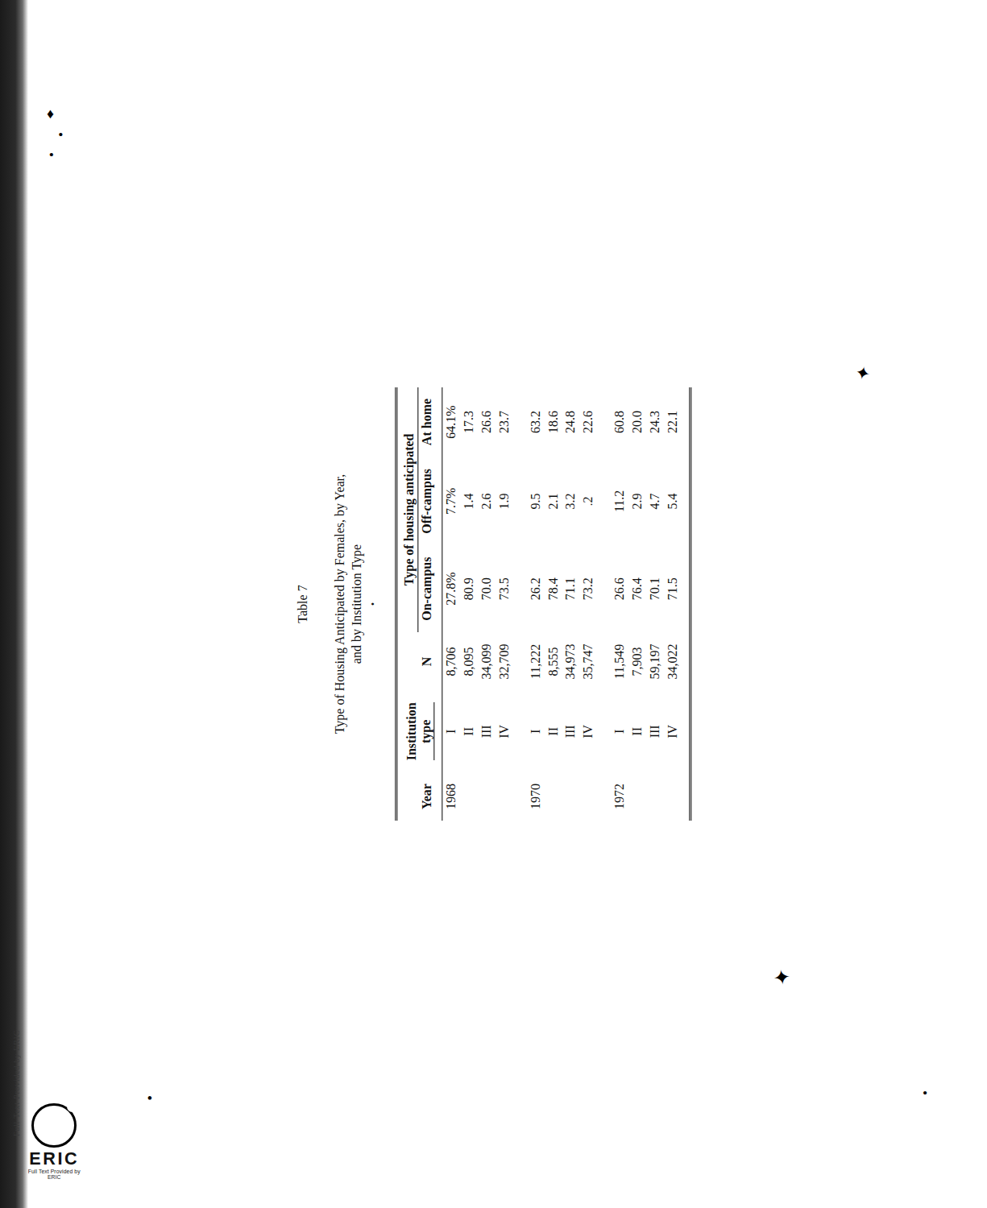♦ • •
Full Text Provided by ERIC
ERIC
Full Text Provided by ERIC
✦ ✦ • •
Table 7
Type of Housing Anticipated by Females, by Year, and by Institution Type •
| Year | Institution type | N | Type of housing anticipated |
| --- | --- | --- | --- |
| On-campus | Off-campus | At home |
| 1968 | I | 8,706 | 27.8% | 7.7% | 64.1% |
| | II | 8,095 | 80.9 | 1.4 | 17.3 |
| | III | 34,099 | 70.0 | 2.6 | 26.6 |
| | IV | 32,709 | 73.5 | 1.9 | 23.7 |
| 1970 | I | 11,222 | 26.2 | 9.5 | 63.2 |
| | II | 8,555 | 78.4 | 2.1 | 18.6 |
| | III | 34,973 | 71.1 | 3.2 | 24.8 |
| | IV | 35,747 | 73.2 | . 2 | 22.6 |
| 1972 | I | 11,549 | 26.6 | 11.2 | 60.8 |
| | II | 7,903 | 76.4 | 2.9 | 20.0 |
| | III | 59,197 | 70.1 | 4.7 | 24.3 |
| | IV | 34,022 | 71.5 | 5.4 | 22.1 |